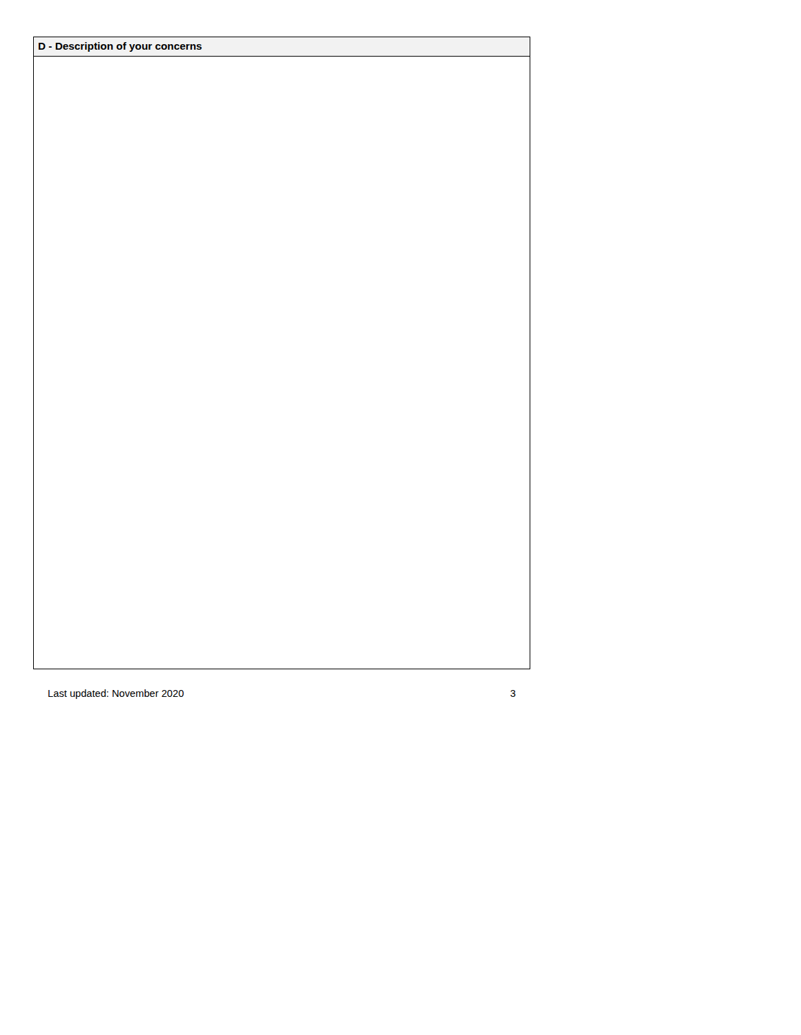D - Description of your concerns
Last updated: November 2020 3